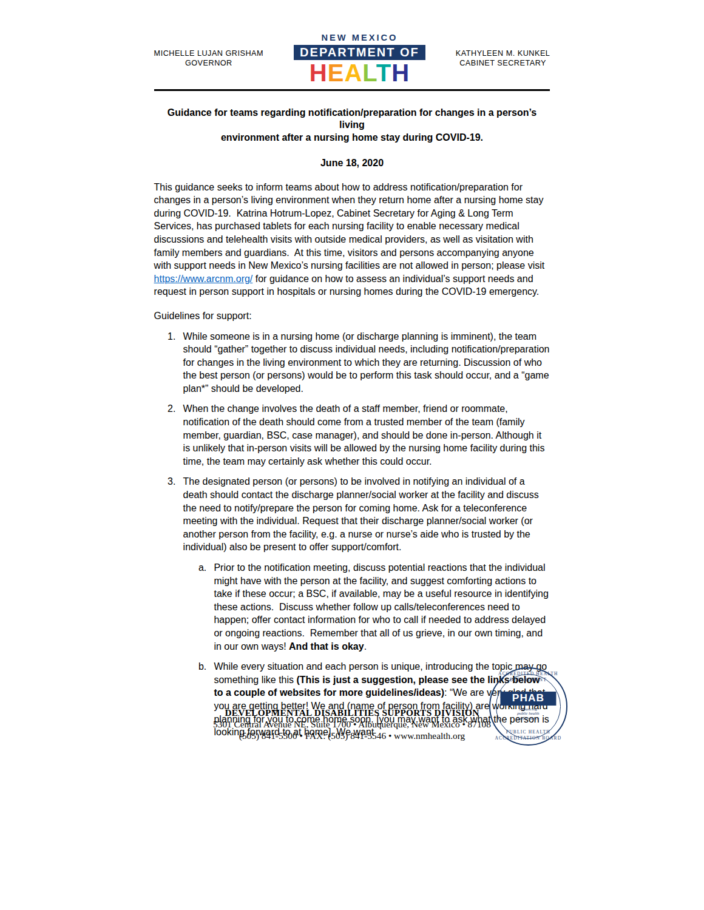MICHELLE LUJAN GRISHAM
GOVERNOR
NEW MEXICO
DEPARTMENT OF
HEALTH
KATHYLEEN M. KUNKEL
CABINET SECRETARY
Guidance for teams regarding notification/preparation for changes in a person’s living
environment after a nursing home stay during COVID-19.
June 18, 2020
This guidance seeks to inform teams about how to address notification/preparation for changes in a person’s living environment when they return home after a nursing home stay during COVID-19. Katrina Hotrum-Lopez, Cabinet Secretary for Aging & Long Term Services, has purchased tablets for each nursing facility to enable necessary medical discussions and telehealth visits with outside medical providers, as well as visitation with family members and guardians. At this time, visitors and persons accompanying anyone with support needs in New Mexico’s nursing facilities are not allowed in person; please visit https://www.arcnm.org/ for guidance on how to assess an individual’s support needs and request in person support in hospitals or nursing homes during the COVID-19 emergency.
Guidelines for support:
While someone is in a nursing home (or discharge planning is imminent), the team should “gather” together to discuss individual needs, including notification/preparation for changes in the living environment to which they are returning. Discussion of who the best person (or persons) would be to perform this task should occur, and a “game plan*” should be developed.
When the change involves the death of a staff member, friend or roommate, notification of the death should come from a trusted member of the team (family member, guardian, BSC, case manager), and should be done in-person. Although it is unlikely that in-person visits will be allowed by the nursing home facility during this time, the team may certainly ask whether this could occur.
The designated person (or persons) to be involved in notifying an individual of a death should contact the discharge planner/social worker at the facility and discuss the need to notify/prepare the person for coming home. Ask for a teleconference meeting with the individual. Request that their discharge planner/social worker (or another person from the facility, e.g. a nurse or nurse’s aide who is trusted by the individual) also be present to offer support/comfort.
Prior to the notification meeting, discuss potential reactions that the individual might have with the person at the facility, and suggest comforting actions to take if these occur; a BSC, if available, may be a useful resource in identifying these actions. Discuss whether follow up calls/teleconferences need to happen; offer contact information for who to call if needed to address delayed or ongoing reactions. Remember that all of us grieve, in our own timing, and in our own ways! And that is okay.
While every situation and each person is unique, introducing the topic may go something like this (This is just a suggestion, please see the links below to a couple of websites for more guidelines/ideas): “We are very glad that you are getting better! We and (name of person from facility) are working hard planning for you to come home soon. [you may want to ask what the person is looking forward to at home]. We want
Accredited Health Department
PHAB
Advancing
public health
performance
Public Health Accreditation Board
DEVELOPMENTAL DISABILITIES SUPPORTS DIVISION
5301 Central Avenue NE, Suite 1700 • Albuquerque, New Mexico • 87108
(505) 841-5500 • FAX: (505) 841-5546 • www.nmhealth.org